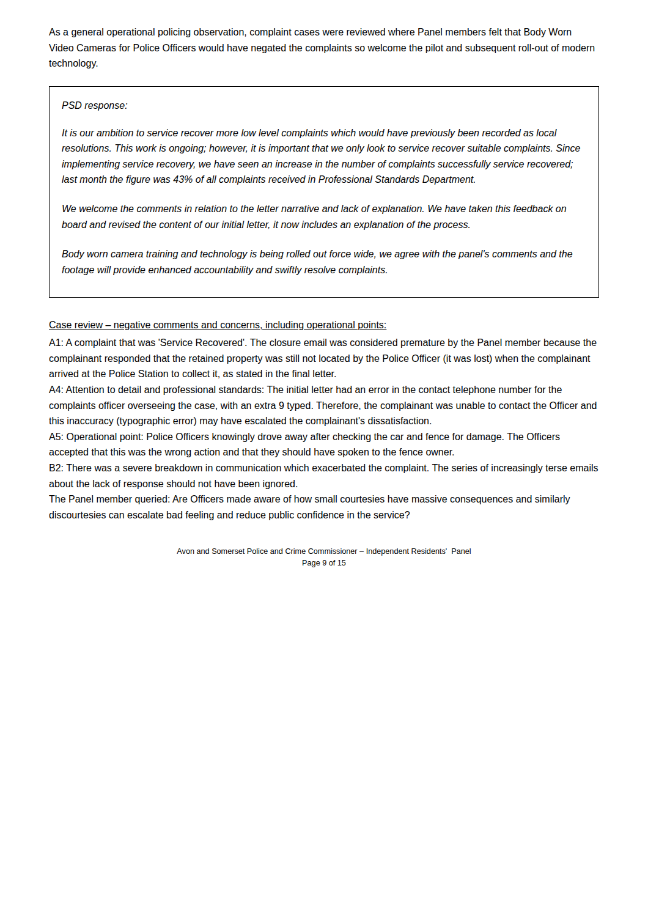As a general operational policing observation, complaint cases were reviewed where Panel members felt that Body Worn Video Cameras for Police Officers would have negated the complaints so welcome the pilot and subsequent roll-out of modern technology.
PSD response:
It is our ambition to service recover more low level complaints which would have previously been recorded as local resolutions. This work is ongoing; however, it is important that we only look to service recover suitable complaints. Since implementing service recovery, we have seen an increase in the number of complaints successfully service recovered; last month the figure was 43% of all complaints received in Professional Standards Department.
We welcome the comments in relation to the letter narrative and lack of explanation. We have taken this feedback on board and revised the content of our initial letter, it now includes an explanation of the process.
Body worn camera training and technology is being rolled out force wide, we agree with the panel's comments and the footage will provide enhanced accountability and swiftly resolve complaints.
Case review – negative comments and concerns, including operational points:
A1: A complaint that was 'Service Recovered'. The closure email was considered premature by the Panel member because the complainant responded that the retained property was still not located by the Police Officer (it was lost) when the complainant arrived at the Police Station to collect it, as stated in the final letter.
A4: Attention to detail and professional standards: The initial letter had an error in the contact telephone number for the complaints officer overseeing the case, with an extra 9 typed. Therefore, the complainant was unable to contact the Officer and this inaccuracy (typographic error) may have escalated the complainant's dissatisfaction.
A5: Operational point: Police Officers knowingly drove away after checking the car and fence for damage. The Officers accepted that this was the wrong action and that they should have spoken to the fence owner.
B2: There was a severe breakdown in communication which exacerbated the complaint. The series of increasingly terse emails about the lack of response should not have been ignored.
The Panel member queried: Are Officers made aware of how small courtesies have massive consequences and similarly discourtesies can escalate bad feeling and reduce public confidence in the service?
Avon and Somerset Police and Crime Commissioner – Independent Residents' Panel Page 9 of 15